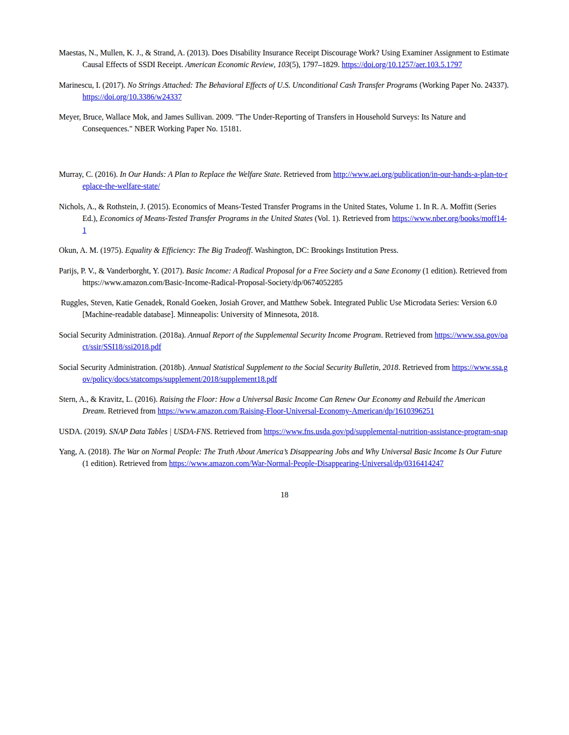Maestas, N., Mullen, K. J., & Strand, A. (2013). Does Disability Insurance Receipt Discourage Work? Using Examiner Assignment to Estimate Causal Effects of SSDI Receipt. American Economic Review, 103(5), 1797–1829. https://doi.org/10.1257/aer.103.5.1797
Marinescu, I. (2017). No Strings Attached: The Behavioral Effects of U.S. Unconditional Cash Transfer Programs (Working Paper No. 24337). https://doi.org/10.3386/w24337
Meyer, Bruce, Wallace Mok, and James Sullivan. 2009. "The Under-Reporting of Transfers in Household Surveys: Its Nature and Consequences." NBER Working Paper No. 15181.
Murray, C. (2016). In Our Hands: A Plan to Replace the Welfare State. Retrieved from http://www.aei.org/publication/in-our-hands-a-plan-to-replace-the-welfare-state/
Nichols, A., & Rothstein, J. (2015). Economics of Means-Tested Transfer Programs in the United States, Volume 1. In R. A. Moffitt (Series Ed.), Economics of Means-Tested Transfer Programs in the United States (Vol. 1). Retrieved from https://www.nber.org/books/moff14-1
Okun, A. M. (1975). Equality & Efficiency: The Big Tradeoff. Washington, DC: Brookings Institution Press.
Parijs, P. V., & Vanderborght, Y. (2017). Basic Income: A Radical Proposal for a Free Society and a Sane Economy (1 edition). Retrieved from https://www.amazon.com/Basic-Income-Radical-Proposal-Society/dp/0674052285
Ruggles, Steven, Katie Genadek, Ronald Goeken, Josiah Grover, and Matthew Sobek. Integrated Public Use Microdata Series: Version 6.0 [Machine-readable database]. Minneapolis: University of Minnesota, 2018.
Social Security Administration. (2018a). Annual Report of the Supplemental Security Income Program. Retrieved from https://www.ssa.gov/oact/ssir/SSI18/ssi2018.pdf
Social Security Administration. (2018b). Annual Statistical Supplement to the Social Security Bulletin, 2018. Retrieved from https://www.ssa.gov/policy/docs/statcomps/supplement/2018/supplement18.pdf
Stern, A., & Kravitz, L. (2016). Raising the Floor: How a Universal Basic Income Can Renew Our Economy and Rebuild the American Dream. Retrieved from https://www.amazon.com/Raising-Floor-Universal-Economy-American/dp/1610396251
USDA. (2019). SNAP Data Tables | USDA-FNS. Retrieved from https://www.fns.usda.gov/pd/supplemental-nutrition-assistance-program-snap
Yang, A. (2018). The War on Normal People: The Truth About America’s Disappearing Jobs and Why Universal Basic Income Is Our Future (1 edition). Retrieved from https://www.amazon.com/War-Normal-People-Disappearing-Universal/dp/0316414247
18